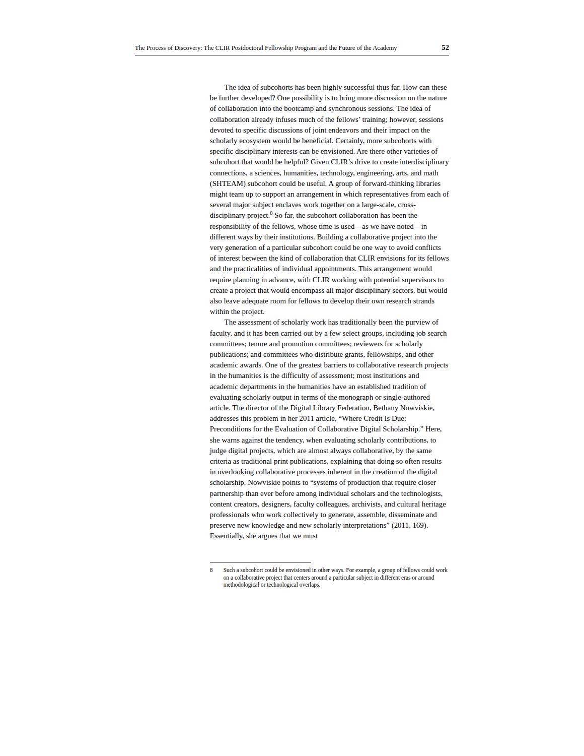The Process of Discovery: The CLIR Postdoctoral Fellowship Program and the Future of the Academy 52
The idea of subcohorts has been highly successful thus far. How can these be further developed? One possibility is to bring more discussion on the nature of collaboration into the bootcamp and synchronous sessions. The idea of collaboration already infuses much of the fellows’ training; however, sessions devoted to specific discussions of joint endeavors and their impact on the scholarly ecosystem would be beneficial. Certainly, more subcohorts with specific disciplinary interests can be envisioned. Are there other varieties of subcohort that would be helpful? Given CLIR’s drive to create interdisciplinary connections, a sciences, humanities, technology, engineering, arts, and math (SHTEAM) subcohort could be useful. A group of forward-thinking libraries might team up to support an arrangement in which representatives from each of several major subject enclaves work together on a large-scale, cross-disciplinary project.8 So far, the subcohort collaboration has been the responsibility of the fellows, whose time is used—as we have noted—in different ways by their institutions. Building a collaborative project into the very generation of a particular subcohort could be one way to avoid conflicts of interest between the kind of collaboration that CLIR envisions for its fellows and the practicalities of individual appointments. This arrangement would require planning in advance, with CLIR working with potential supervisors to create a project that would encompass all major disciplinary sectors, but would also leave adequate room for fellows to develop their own research strands within the project.
The assessment of scholarly work has traditionally been the purview of faculty, and it has been carried out by a few select groups, including job search committees; tenure and promotion committees; reviewers for scholarly publications; and committees who distribute grants, fellowships, and other academic awards. One of the greatest barriers to collaborative research projects in the humanities is the difficulty of assessment; most institutions and academic departments in the humanities have an established tradition of evaluating scholarly output in terms of the monograph or single-authored article. The director of the Digital Library Federation, Bethany Nowviskie, addresses this problem in her 2011 article, “Where Credit Is Due: Preconditions for the Evaluation of Collaborative Digital Scholarship.” Here, she warns against the tendency, when evaluating scholarly contributions, to judge digital projects, which are almost always collaborative, by the same criteria as traditional print publications, explaining that doing so often results in overlooking collaborative processes inherent in the creation of the digital scholarship. Nowviskie points to “systems of production that require closer partnership than ever before among individual scholars and the technologists, content creators, designers, faculty colleagues, archivists, and cultural heritage professionals who work collectively to generate, assemble, disseminate and preserve new knowledge and new scholarly interpretations” (2011, 169). Essentially, she argues that we must
8 Such a subcohort could be envisioned in other ways. For example, a group of fellows could work on a collaborative project that centers around a particular subject in different eras or around methodological or technological overlaps.